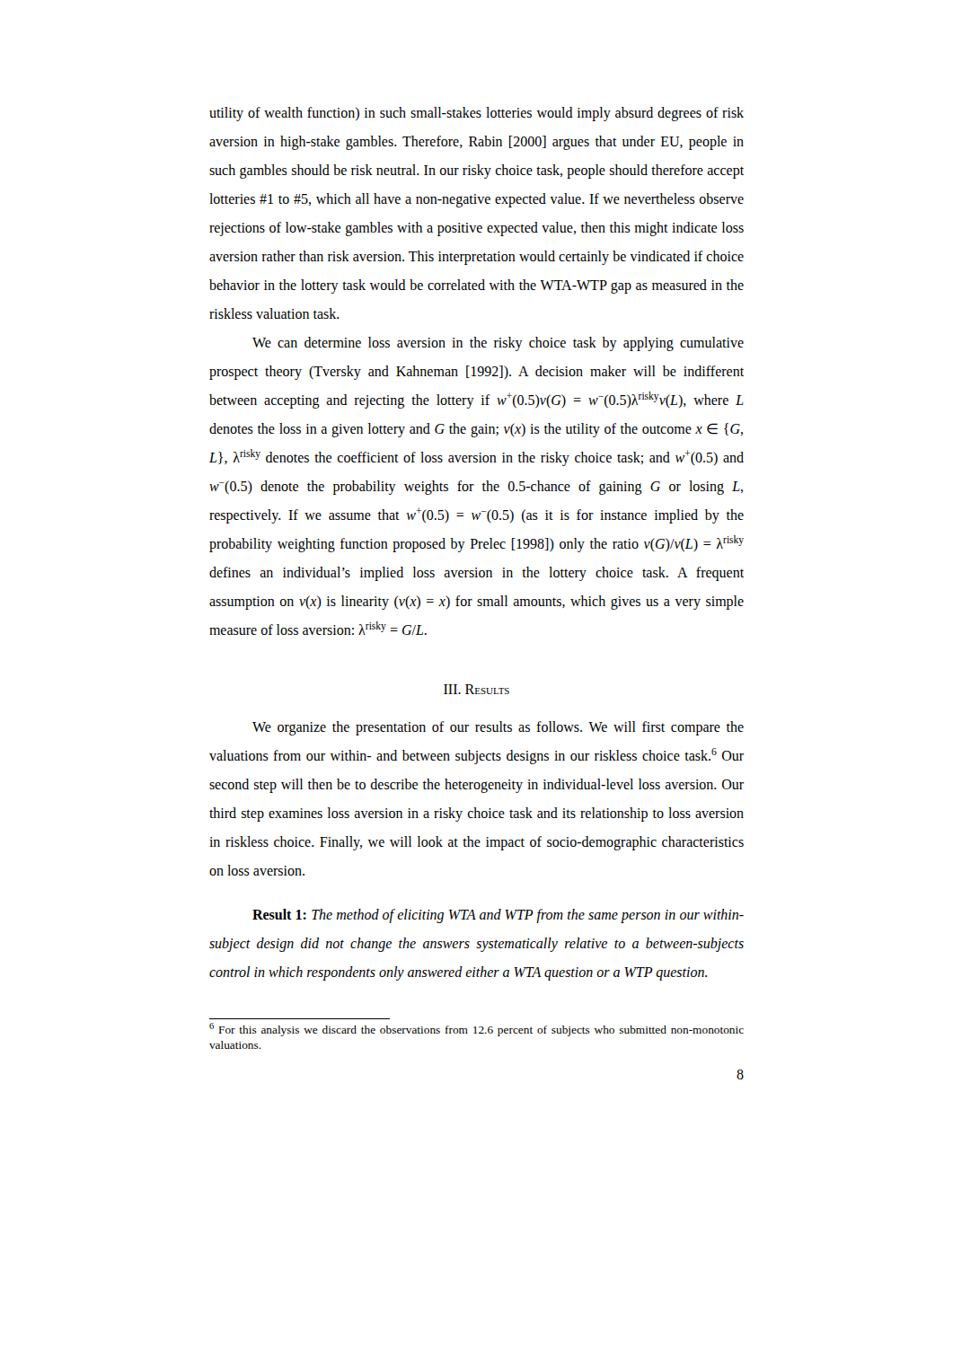utility of wealth function) in such small-stakes lotteries would imply absurd degrees of risk aversion in high-stake gambles. Therefore, Rabin [2000] argues that under EU, people in such gambles should be risk neutral. In our risky choice task, people should therefore accept lotteries #1 to #5, which all have a non-negative expected value. If we nevertheless observe rejections of low-stake gambles with a positive expected value, then this might indicate loss aversion rather than risk aversion. This interpretation would certainly be vindicated if choice behavior in the lottery task would be correlated with the WTA-WTP gap as measured in the riskless valuation task.
We can determine loss aversion in the risky choice task by applying cumulative prospect theory (Tversky and Kahneman [1992]). A decision maker will be indifferent between accepting and rejecting the lottery if w+(0.5)v(G) = w−(0.5)λriskyv(L), where L denotes the loss in a given lottery and G the gain; v(x) is the utility of the outcome x ∈ {G, L}, λrisky denotes the coefficient of loss aversion in the risky choice task; and w+(0.5) and w−(0.5) denote the probability weights for the 0.5-chance of gaining G or losing L, respectively. If we assume that w+(0.5) = w−(0.5) (as it is for instance implied by the probability weighting function proposed by Prelec [1998]) only the ratio v(G)/v(L) = λrisky defines an individual’s implied loss aversion in the lottery choice task. A frequent assumption on v(x) is linearity (v(x) = x) for small amounts, which gives us a very simple measure of loss aversion: λrisky = G/L.
III. Results
We organize the presentation of our results as follows. We will first compare the valuations from our within- and between subjects designs in our riskless choice task.6 Our second step will then be to describe the heterogeneity in individual-level loss aversion. Our third step examines loss aversion in a risky choice task and its relationship to loss aversion in riskless choice. Finally, we will look at the impact of socio-demographic characteristics on loss aversion.
Result 1: The method of eliciting WTA and WTP from the same person in our within-subject design did not change the answers systematically relative to a between-subjects control in which respondents only answered either a WTA question or a WTP question.
6 For this analysis we discard the observations from 12.6 percent of subjects who submitted non-monotonic valuations.
8